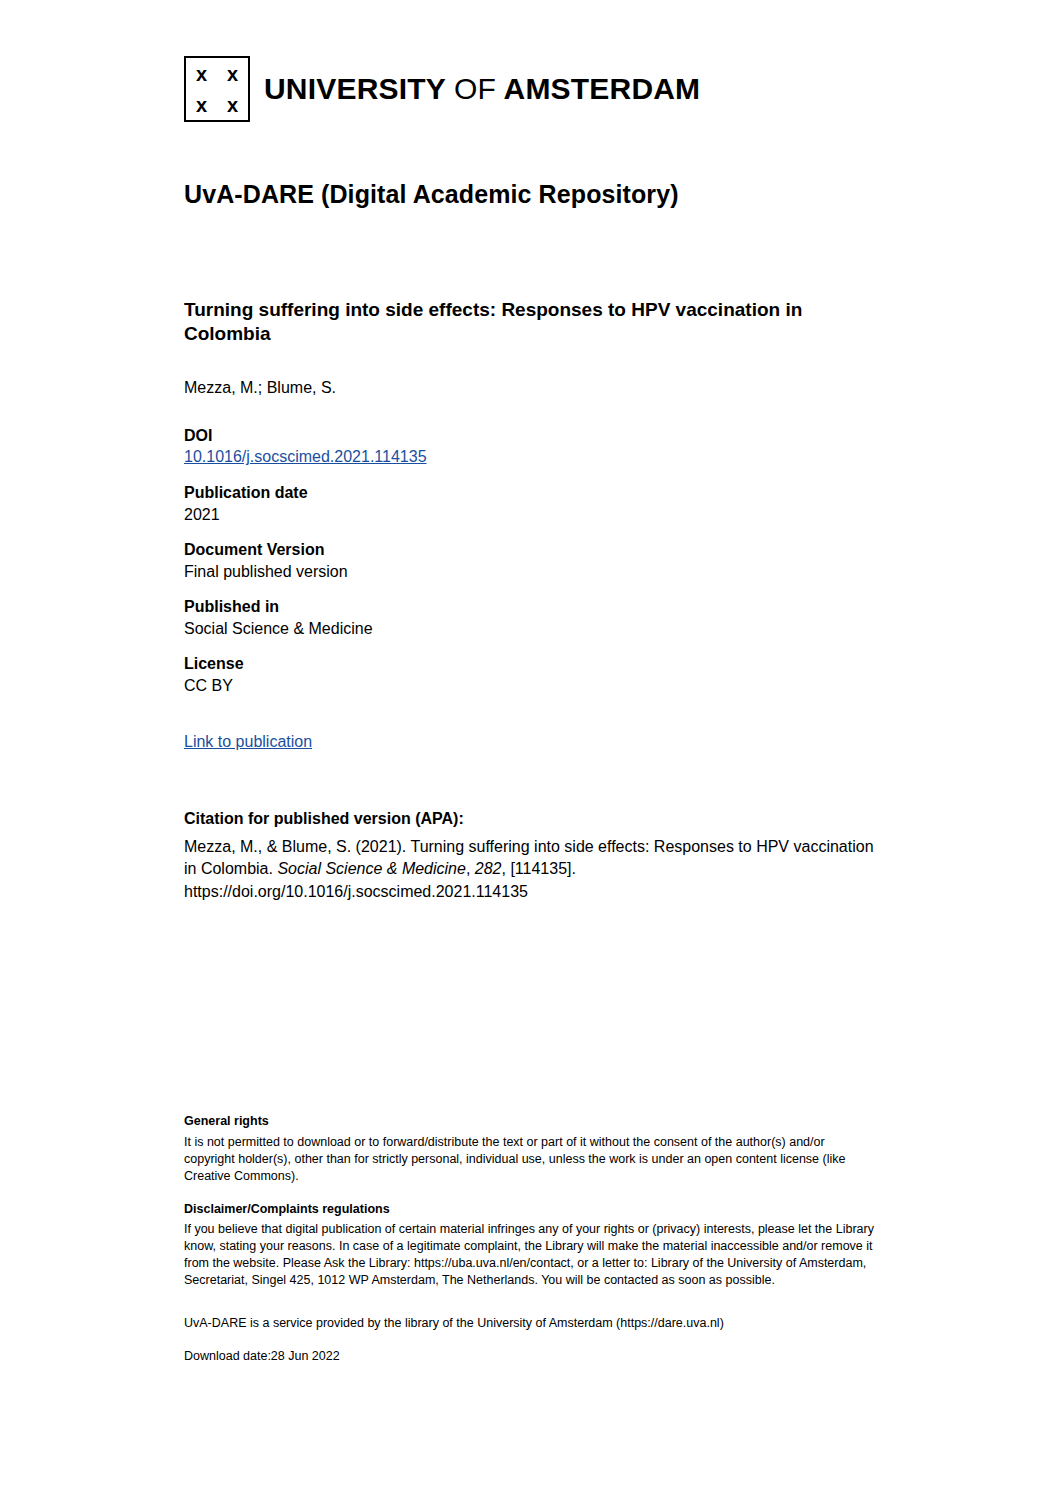xxxx
UNIVERSITY OF AMSTERDAM
UvA-DARE (Digital Academic Repository)
Turning suffering into side effects: Responses to HPV vaccination in Colombia
Mezza, M.; Blume, S.
DOI
10.1016/j.socscimed.2021.114135
Publication date
2021
Document Version
Final published version
Published in
Social Science & Medicine
License
CC BY
Link to publication
Citation for published version (APA):
Mezza, M., & Blume, S. (2021). Turning suffering into side effects: Responses to HPV vaccination in Colombia. Social Science & Medicine, 282, [114135]. https://doi.org/10.1016/j.socscimed.2021.114135
General rights
It is not permitted to download or to forward/distribute the text or part of it without the consent of the author(s) and/or copyright holder(s), other than for strictly personal, individual use, unless the work is under an open content license (like Creative Commons).
Disclaimer/Complaints regulations
If you believe that digital publication of certain material infringes any of your rights or (privacy) interests, please let the Library know, stating your reasons. In case of a legitimate complaint, the Library will make the material inaccessible and/or remove it from the website. Please Ask the Library: https://uba.uva.nl/en/contact, or a letter to: Library of the University of Amsterdam, Secretariat, Singel 425, 1012 WP Amsterdam, The Netherlands. You will be contacted as soon as possible.
UvA-DARE is a service provided by the library of the University of Amsterdam (https://dare.uva.nl)
Download date:28 Jun 2022